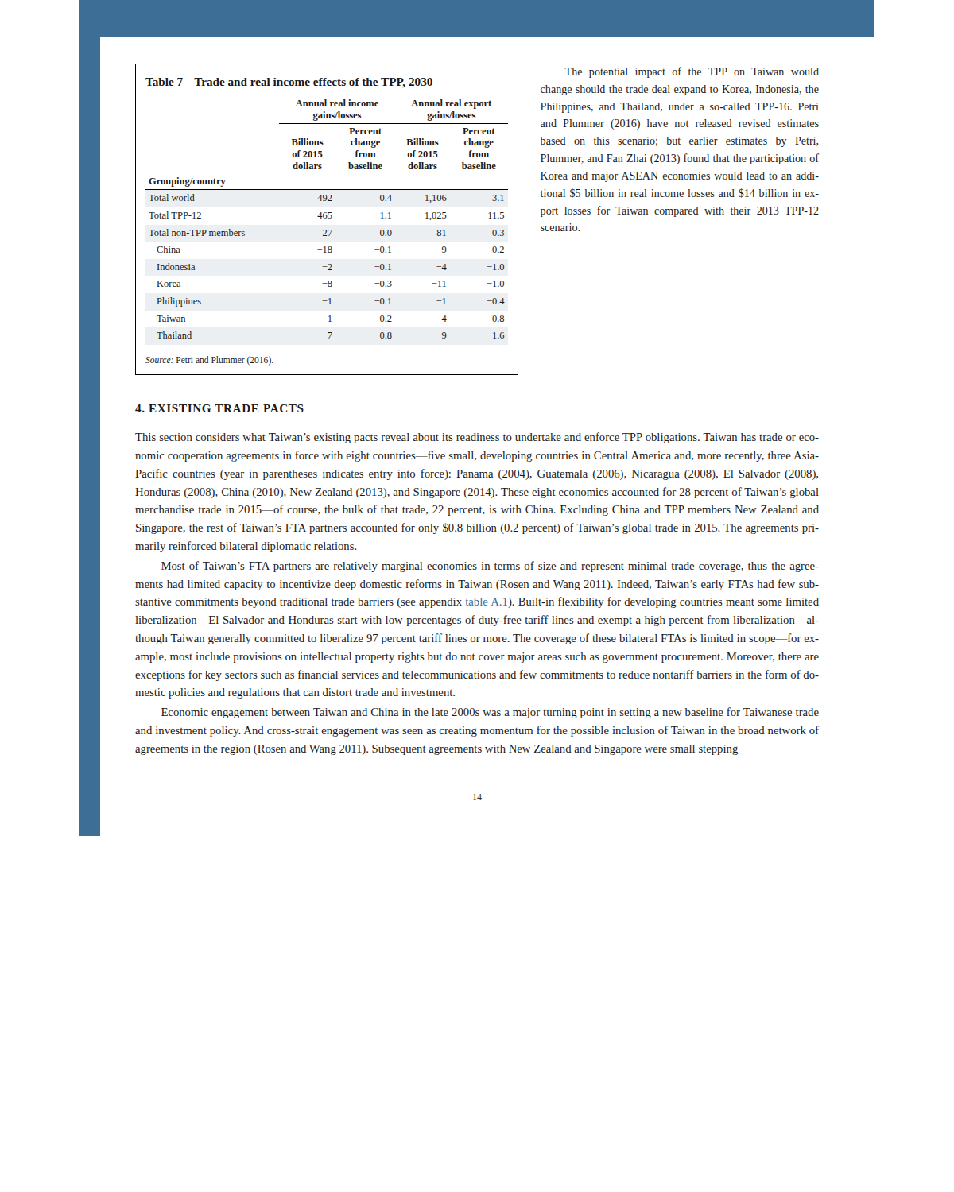Table 7 Trade and real income effects of the TPP, 2030
| | Annual real income gains/losses | Annual real export gains/losses |
| --- | --- | --- |
| Billions of 2015 dollars | Percent change from baseline | Billions of 2015 dollars | Percent change from baseline |
| Grouping/country | | | | |
| Total world | 492 | 0.4 | 1,106 | 3.1 |
| Total TPP-12 | 465 | 1.1 | 1,025 | 11.5 |
| Total non-TPP members | 27 | 0.0 | 81 | 0.3 |
| China | −18 | −0.1 | 9 | 0.2 |
| Indonesia | −2 | −0.1 | −4 | −1.0 |
| Korea | −8 | −0.3 | −11 | −1.0 |
| Philippines | −1 | −0.1 | −1 | −0.4 |
| Taiwan | 1 | 0.2 | 4 | 0.8 |
| Thailand | −7 | −0.8 | −9 | −1.6 |
Source: Petri and Plummer (2016).
The potential impact of the TPP on Taiwan would change should the trade deal expand to Korea, Indonesia, the Philippines, and Thailand, under a so-called TPP-16. Petri and Plummer (2016) have not released revised estimates based on this scenario; but earlier estimates by Petri, Plummer, and Fan Zhai (2013) found that the participation of Korea and major ASEAN economies would lead to an additional $5 billion in real income losses and $14 billion in export losses for Taiwan compared with their 2013 TPP-12 scenario.
4. EXISTING TRADE PACTS
This section considers what Taiwan’s existing pacts reveal about its readiness to undertake and enforce TPP obligations. Taiwan has trade or economic cooperation agreements in force with eight countries—five small, developing countries in Central America and, more recently, three Asia-Pacific countries (year in parentheses indicates entry into force): Panama (2004), Guatemala (2006), Nicaragua (2008), El Salvador (2008), Honduras (2008), China (2010), New Zealand (2013), and Singapore (2014). These eight economies accounted for 28 percent of Taiwan’s global merchandise trade in 2015—of course, the bulk of that trade, 22 percent, is with China. Excluding China and TPP members New Zealand and Singapore, the rest of Taiwan’s FTA partners accounted for only $0.8 billion (0.2 percent) of Taiwan’s global trade in 2015. The agreements primarily reinforced bilateral diplomatic relations.
Most of Taiwan’s FTA partners are relatively marginal economies in terms of size and represent minimal trade coverage, thus the agreements had limited capacity to incentivize deep domestic reforms in Taiwan (Rosen and Wang 2011). Indeed, Taiwan’s early FTAs had few substantive commitments beyond traditional trade barriers (see appendix table A.1). Built-in flexibility for developing countries meant some limited liberalization—El Salvador and Honduras start with low percentages of duty-free tariff lines and exempt a high percent from liberalization—although Taiwan generally committed to liberalize 97 percent tariff lines or more. The coverage of these bilateral FTAs is limited in scope—for example, most include provisions on intellectual property rights but do not cover major areas such as government procurement. Moreover, there are exceptions for key sectors such as financial services and telecommunications and few commitments to reduce nontariff barriers in the form of domestic policies and regulations that can distort trade and investment.
Economic engagement between Taiwan and China in the late 2000s was a major turning point in setting a new baseline for Taiwanese trade and investment policy. And cross-strait engagement was seen as creating momentum for the possible inclusion of Taiwan in the broad network of agreements in the region (Rosen and Wang 2011). Subsequent agreements with New Zealand and Singapore were small stepping
14